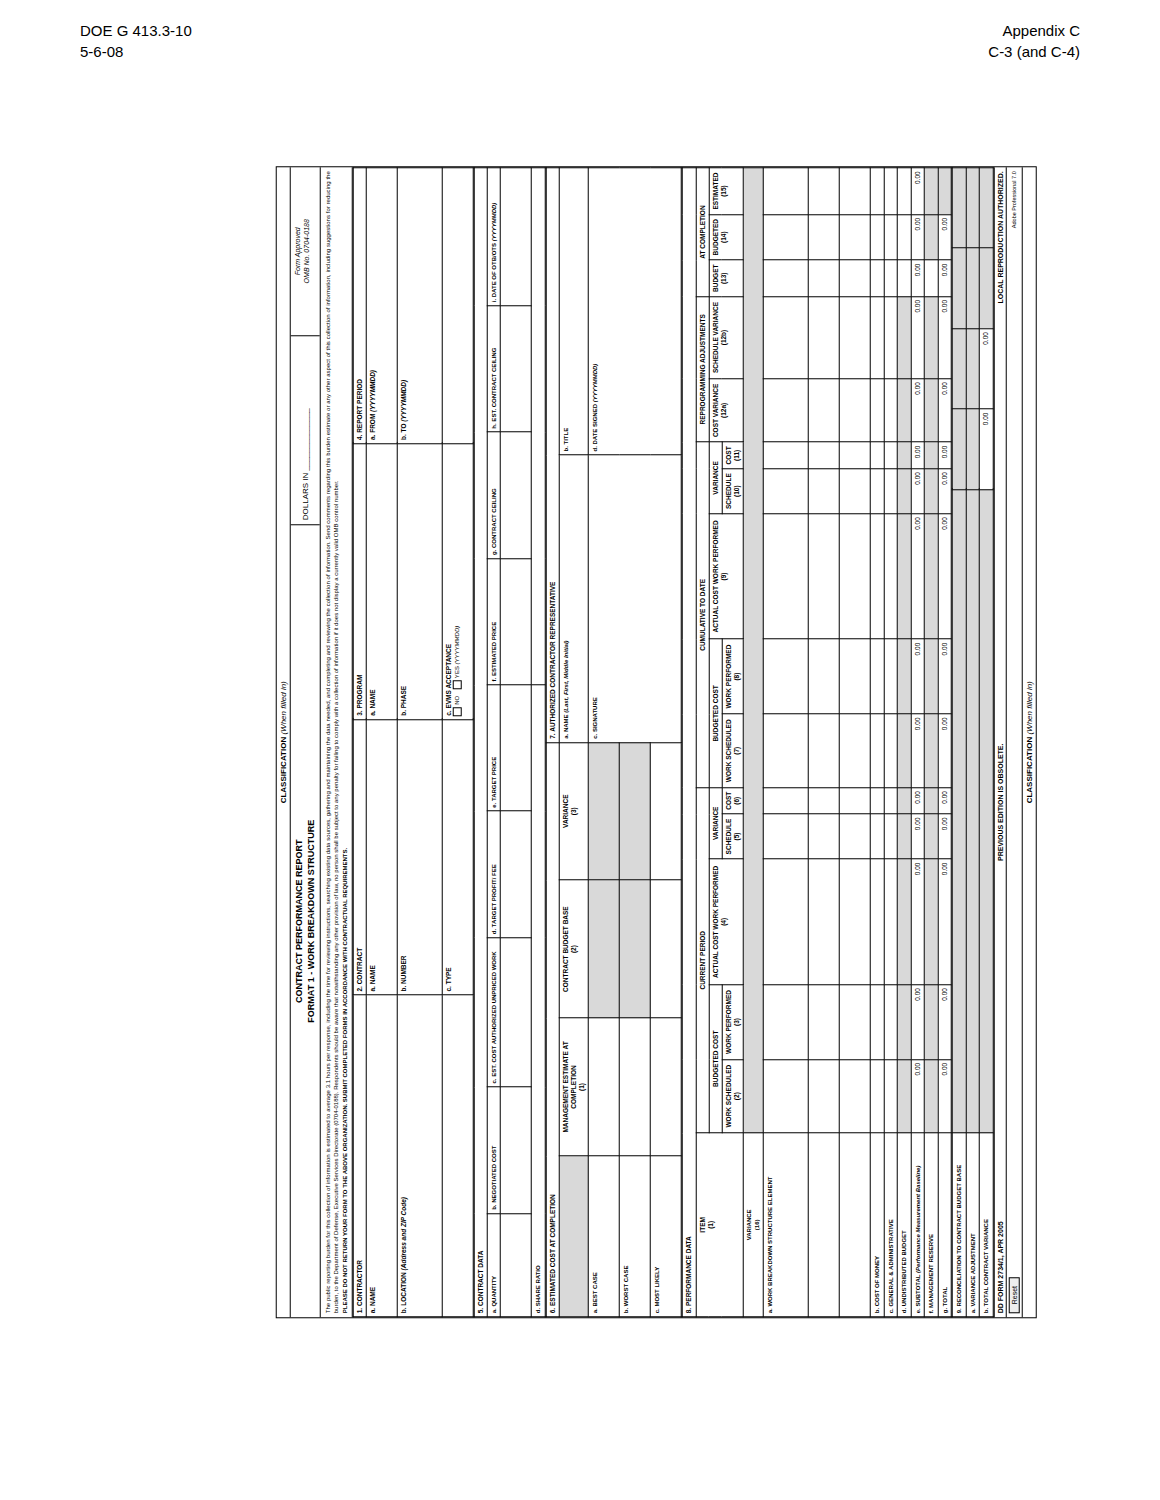DOE G 413.3-10
5-6-08
Appendix C
C-3 (and C-4)
CLASSIFICATION (When filled in)
CONTRACT PERFORMANCE REPORT
FORMAT 1 - WORK BREAKDOWN STRUCTURE
DOLLARS IN ______________
Form Approved
OMB No. 0704-0188
The public reporting burden for this collection of information is estimated to average 3.1 hours per response, including the time for reviewing instructions, searching existing data sources, gathering and maintaining the data needed, and completing and reviewing the collection of information. Send comments regarding this burden estimate or any other aspect of this collection of information, including suggestions for reducing the burden, to the Department of Defense, Executive Services Directorate (0704-0188). Respondents should be aware that notwithstanding any other provision of law, no person shall be subject to any penalty for failing to comply with a collection of information if it does not display a currently valid OMB control number.
PLEASE DO NOT RETURN YOUR FORM TO THE ABOVE ORGANIZATION. SUBMIT COMPLETED FORMS IN ACCORDANCE WITH CONTRACTUAL REQUIREMENTS.
| 1. CONTRACTOR | 2. CONTRACT | 3. PROGRAM | 4. REPORT PERIOD |
| a. NAME | a. NAME | a. NAME | a. FROM (YYYYMMDD) |
| b. LOCATION (Address and ZIP Code) | b. NUMBER | b. PHASE | b. TO (YYYYMMDD) |
| | c. TYPE | c. EVMS ACCEPTANCE NO YES (YYYYMMDD) | |
| 5. CONTRACT DATA |
| a. QUANTITY | b. NEGOTIATED COST | c. EST. COST AUTHORIZED UNPRICED WORK | d. TARGET PROFIT/ FEE | e. TARGET PRICE | f. ESTIMATED PRICE | g. CONTRACT CEILING | h. EST. CONTRACT CEILING | i. DATE OF OTB/OTS (YYYYMMDD) |
| d. SHARE RATIO | |
| 6. ESTIMATED COST AT COMPLETION | 7. AUTHORIZED CONTRACTOR REPRESENTATIVE |
| | MANAGEMENT ESTIMATE AT COMPLETION (1) | CONTRACT BUDGET BASE (2) | VARIANCE (3) | a. NAME (Last, First, Middle Initial) | b. TITLE |
| a. BEST CASE | | | | c. SIGNATURE | d. DATE SIGNED (YYYYMMDD) |
| b. WORST CASE | | | |
| c. MOST LIKELY | | | |
| 8. PERFORMANCE DATA |
| ITEM (1) | CURRENT PERIOD | CUMULATIVE TO DATE | REPROGRAMMING ADJUSTMENTS | AT COMPLETION |
| BUDGETED COST | ACTUAL COST WORK PERFORMED (4) | VARIANCE | BUDGETED COST | ACTUAL COST WORK PERFORMED (9) | VARIANCE | COST VARIANCE (12a) | SCHEDULE VARIANCE (12b) | BUDGET (13) | BUDGETED (14) | ESTIMATED (15) |
| WORK SCHEDULED (2) | WORK PERFORMED (3) | SCHEDULE (5) | COST (6) | WORK SCHEDULED (7) | WORK PERFORMED (8) | SCHEDULE (10) | COST (11) |
| VARIANCE (16) | |
| a. WORK BREAKDOWN STRUCTURE ELEMENT | | | | | | | | | | | | | | | |
| b. COST OF MONEY | | | | | | | | | | | | | | | |
| c. GENERAL & ADMINISTRATIVE | | | | | | | | | | | | | | | |
| d. UNDISTRIBUTED BUDGET | | | | | | | | | | | | | | | |
| e. SUBTOTAL (Performance Measurement Baseline) | 0.00 | 0.00 | 0.00 | 0.00 | 0.00 | 0.00 | 0.00 | 0.00 | 0.00 | 0.00 | 0.00 | 0.00 | 0.00 | 0.00 | 0.00 |
| f. MANAGEMENT RESERVE | | | | | | | | | | | | | | | |
| g. TOTAL | 0.00 | 0.00 | 0.00 | 0.00 | 0.00 | 0.00 | 0.00 | 0.00 | 0.00 | 0.00 | 0.00 | 0.00 | 0.00 | 0.00 | |
| 9. RECONCILIATION TO CONTRACT BUDGET BASE | | | | | |
| a. VARIANCE ADJUSTMENT | | | | | |
| b. TOTAL CONTRACT VARIANCE | | 0.00 | 0.00 | | |
DD FORM 2734/1, APR 2005
PREVIOUS EDITION IS OBSOLETE.
LOCAL REPRODUCTION AUTHORIZED.
Reset
Adobe Professional 7.0
CLASSIFICATION (When filled in)